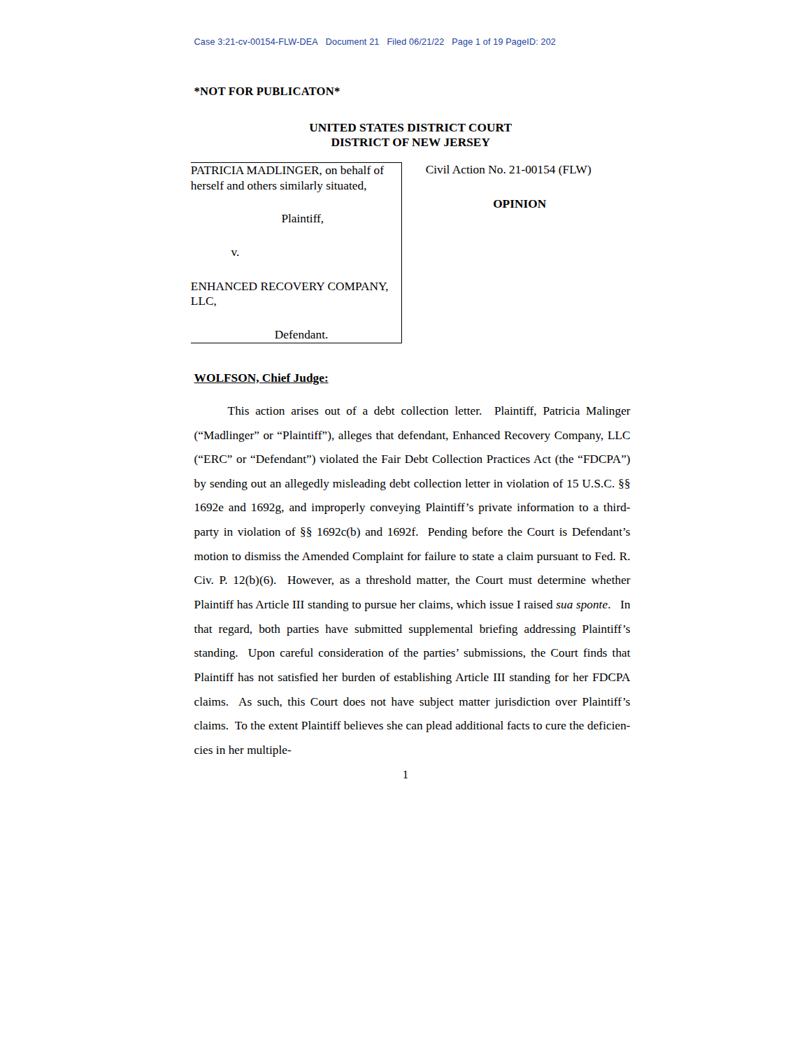Case 3:21-cv-00154-FLW-DEA Document 21 Filed 06/21/22 Page 1 of 19 PageID: 202
*NOT FOR PUBLICATON*
UNITED STATES DISTRICT COURT
DISTRICT OF NEW JERSEY
| PATRICIA MADLINGER, on behalf of herself and others similarly situated, Plaintiff, v. ENHANCED RECOVERY COMPANY, LLC, Defendant. | Civil Action No. 21-00154 (FLW) OPINION |
WOLFSON, Chief Judge:
This action arises out of a debt collection letter. Plaintiff, Patricia Malinger (“Madlinger” or “Plaintiff”), alleges that defendant, Enhanced Recovery Company, LLC (“ERC” or “Defendant”) violated the Fair Debt Collection Practices Act (the “FDCPA”) by sending out an allegedly misleading debt collection letter in violation of 15 U.S.C. §§ 1692e and 1692g, and improperly conveying Plaintiff’s private information to a third-party in violation of §§ 1692c(b) and 1692f. Pending before the Court is Defendant’s motion to dismiss the Amended Complaint for failure to state a claim pursuant to Fed. R. Civ. P. 12(b)(6). However, as a threshold matter, the Court must determine whether Plaintiff has Article III standing to pursue her claims, which issue I raised sua sponte. In that regard, both parties have submitted supplemental briefing addressing Plaintiff’s standing. Upon careful consideration of the parties’ submissions, the Court finds that Plaintiff has not satisfied her burden of establishing Article III standing for her FDCPA claims. As such, this Court does not have subject matter jurisdiction over Plaintiff’s claims. To the extent Plaintiff believes she can plead additional facts to cure the deficiencies in her multiple-
1